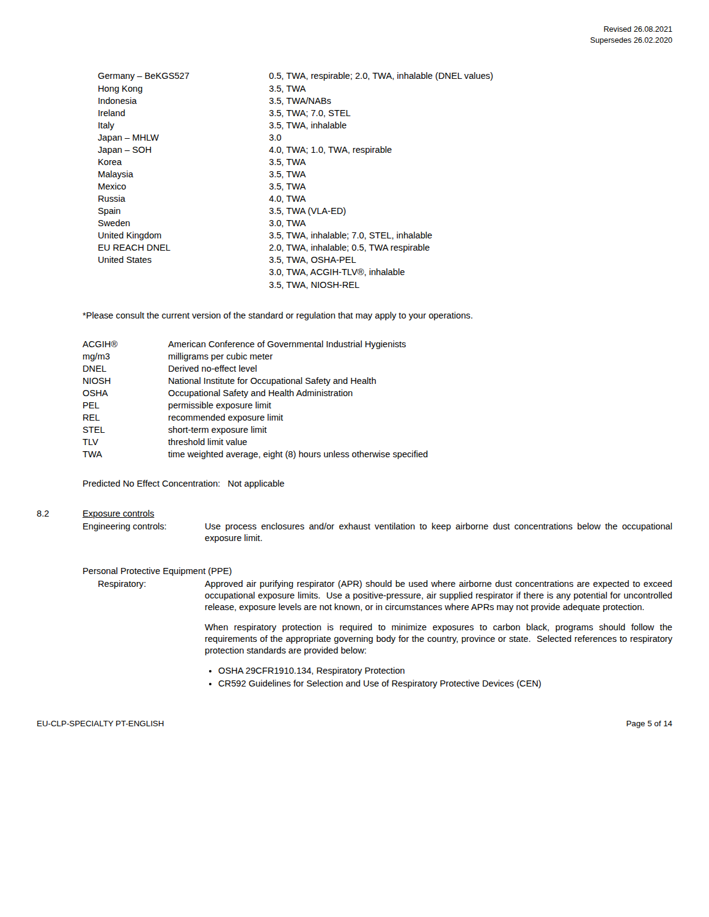Revised 26.08.2021
Supersedes 26.02.2020
| Germany – BeKGS527 | 0.5, TWA, respirable; 2.0, TWA, inhalable (DNEL values) |
| Hong Kong | 3.5, TWA |
| Indonesia | 3.5, TWA/NABs |
| Ireland | 3.5, TWA; 7.0, STEL |
| Italy | 3.5, TWA, inhalable |
| Japan – MHLW | 3.0 |
| Japan – SOH | 4.0, TWA; 1.0, TWA, respirable |
| Korea | 3.5, TWA |
| Malaysia | 3.5, TWA |
| Mexico | 3.5, TWA |
| Russia | 4.0, TWA |
| Spain | 3.5, TWA (VLA-ED) |
| Sweden | 3.0, TWA |
| United Kingdom | 3.5, TWA, inhalable; 7.0, STEL, inhalable |
| EU REACH DNEL | 2.0, TWA, inhalable; 0.5, TWA respirable |
| United States | 3.5, TWA, OSHA-PEL |
| | 3.0, TWA, ACGIH-TLV®, inhalable |
| | 3.5, TWA, NIOSH-REL |
*Please consult the current version of the standard or regulation that may apply to your operations.
| ACGIH® | American Conference of Governmental Industrial Hygienists |
| mg/m3 | milligrams per cubic meter |
| DNEL | Derived no-effect level |
| NIOSH | National Institute for Occupational Safety and Health |
| OSHA | Occupational Safety and Health Administration |
| PEL | permissible exposure limit |
| REL | recommended exposure limit |
| STEL | short-term exposure limit |
| TLV | threshold limit value |
| TWA | time weighted average, eight (8) hours unless otherwise specified |
Predicted No Effect Concentration: Not applicable
8.2
Exposure controls
Engineering controls:
Use process enclosures and/or exhaust ventilation to keep airborne dust concentrations below the occupational exposure limit.
Personal Protective Equipment (PPE)
Respiratory:
Approved air purifying respirator (APR) should be used where airborne dust concentrations are expected to exceed occupational exposure limits. Use a positive-pressure, air supplied respirator if there is any potential for uncontrolled release, exposure levels are not known, or in circumstances where APRs may not provide adequate protection.
When respiratory protection is required to minimize exposures to carbon black, programs should follow the requirements of the appropriate governing body for the country, province or state. Selected references to respiratory protection standards are provided below:
OSHA 29CFR1910.134, Respiratory Protection
CR592 Guidelines for Selection and Use of Respiratory Protective Devices (CEN)
EU-CLP-SPECIALTY PT-ENGLISH
Page 5 of 14